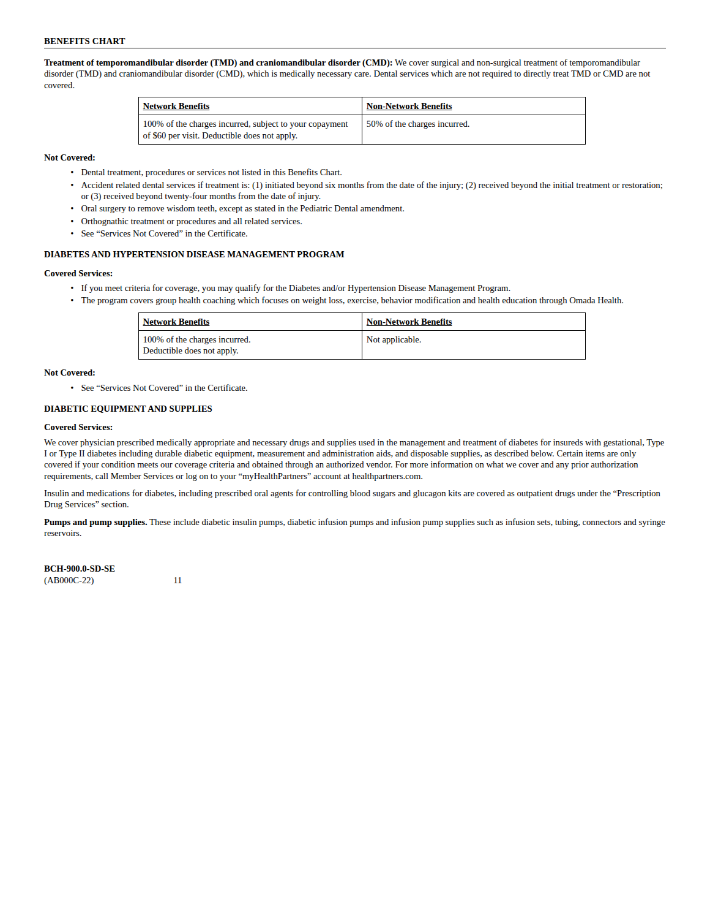BENEFITS CHART
Treatment of temporomandibular disorder (TMD) and craniomandibular disorder (CMD): We cover surgical and non-surgical treatment of temporomandibular disorder (TMD) and craniomandibular disorder (CMD), which is medically necessary care. Dental services which are not required to directly treat TMD or CMD are not covered.
| Network Benefits | Non-Network Benefits |
| 100% of the charges incurred, subject to your copayment of $60 per visit. Deductible does not apply. | 50% of the charges incurred. |
Not Covered:
Dental treatment, procedures or services not listed in this Benefits Chart.
Accident related dental services if treatment is: (1) initiated beyond six months from the date of the injury; (2) received beyond the initial treatment or restoration; or (3) received beyond twenty-four months from the date of injury.
Oral surgery to remove wisdom teeth, except as stated in the Pediatric Dental amendment.
Orthognathic treatment or procedures and all related services.
See “Services Not Covered” in the Certificate.
DIABETES AND HYPERTENSION DISEASE MANAGEMENT PROGRAM
Covered Services:
If you meet criteria for coverage, you may qualify for the Diabetes and/or Hypertension Disease Management Program.
The program covers group health coaching which focuses on weight loss, exercise, behavior modification and health education through Omada Health.
| Network Benefits | Non-Network Benefits |
| 100% of the charges incurred. Deductible does not apply. | Not applicable. |
Not Covered:
See “Services Not Covered” in the Certificate.
DIABETIC EQUIPMENT AND SUPPLIES
Covered Services:
We cover physician prescribed medically appropriate and necessary drugs and supplies used in the management and treatment of diabetes for insureds with gestational, Type I or Type II diabetes including durable diabetic equipment, measurement and administration aids, and disposable supplies, as described below. Certain items are only covered if your condition meets our coverage criteria and obtained through an authorized vendor. For more information on what we cover and any prior authorization requirements, call Member Services or log on to your “myHealthPartners” account at healthpartners.com.
Insulin and medications for diabetes, including prescribed oral agents for controlling blood sugars and glucagon kits are covered as outpatient drugs under the “Prescription Drug Services” section.
Pumps and pump supplies. These include diabetic insulin pumps, diabetic infusion pumps and infusion pump supplies such as infusion sets, tubing, connectors and syringe reservoirs.
BCH-900.0-SD-SE
(AB000C-22)
11